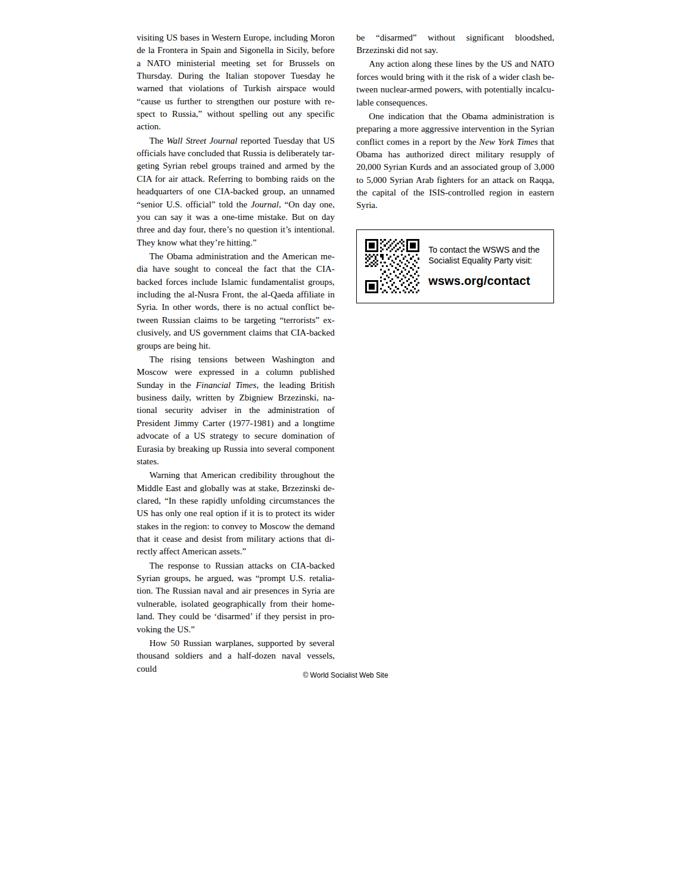visiting US bases in Western Europe, including Moron de la Frontera in Spain and Sigonella in Sicily, before a NATO ministerial meeting set for Brussels on Thursday. During the Italian stopover Tuesday he warned that violations of Turkish airspace would “cause us further to strengthen our posture with respect to Russia,” without spelling out any specific action.
The Wall Street Journal reported Tuesday that US officials have concluded that Russia is deliberately targeting Syrian rebel groups trained and armed by the CIA for air attack. Referring to bombing raids on the headquarters of one CIA-backed group, an unnamed “senior U.S. official” told the Journal, “On day one, you can say it was a one-time mistake. But on day three and day four, there’s no question it’s intentional. They know what they’re hitting.”
The Obama administration and the American media have sought to conceal the fact that the CIA-backed forces include Islamic fundamentalist groups, including the al-Nusra Front, the al-Qaeda affiliate in Syria. In other words, there is no actual conflict between Russian claims to be targeting “terrorists” exclusively, and US government claims that CIA-backed groups are being hit.
The rising tensions between Washington and Moscow were expressed in a column published Sunday in the Financial Times, the leading British business daily, written by Zbigniew Brzezinski, national security adviser in the administration of President Jimmy Carter (1977-1981) and a longtime advocate of a US strategy to secure domination of Eurasia by breaking up Russia into several component states.
Warning that American credibility throughout the Middle East and globally was at stake, Brzezinski declared, “In these rapidly unfolding circumstances the US has only one real option if it is to protect its wider stakes in the region: to convey to Moscow the demand that it cease and desist from military actions that directly affect American assets.”
The response to Russian attacks on CIA-backed Syrian groups, he argued, was “prompt U.S. retaliation. The Russian naval and air presences in Syria are vulnerable, isolated geographically from their homeland. They could be ‘disarmed’ if they persist in provoking the US.”
How 50 Russian warplanes, supported by several thousand soldiers and a half-dozen naval vessels, could
be “disarmed” without significant bloodshed, Brzezinski did not say.
Any action along these lines by the US and NATO forces would bring with it the risk of a wider clash between nuclear-armed powers, with potentially incalculable consequences.
One indication that the Obama administration is preparing a more aggressive intervention in the Syrian conflict comes in a report by the New York Times that Obama has authorized direct military resupply of 20,000 Syrian Kurds and an associated group of 3,000 to 5,000 Syrian Arab fighters for an attack on Raqqa, the capital of the ISIS-controlled region in eastern Syria.
To contact the WSWS and the Socialist Equality Party visit: wsws.org/contact
© World Socialist Web Site